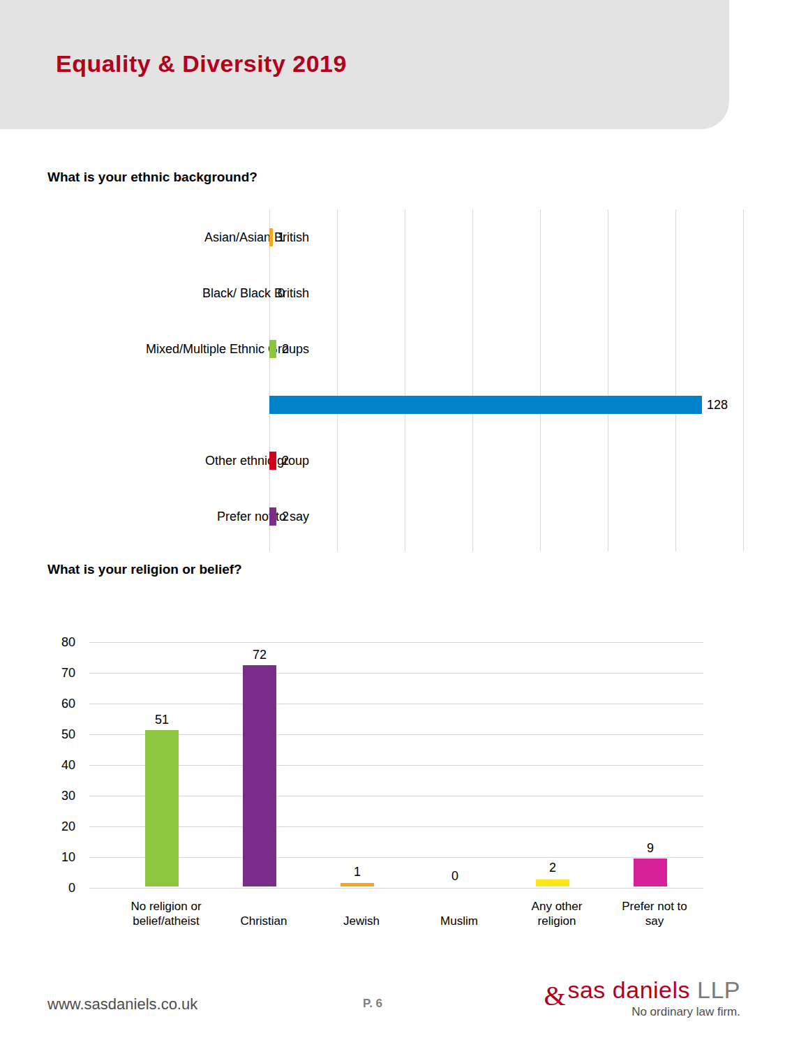Equality & Diversity 2019
What is your ethnic background?
Asian/Asian British
1
Black/ Black British
0
Mixed/Multiple Ethnic Groups
2
White
128
Other ethnic group
2
Prefer not to say
2
What is your religion or belief?
80
70
60
50
40
30
20
10
0
51
No religion or
belief/atheist
72
Christian
1
Jewish
0
Muslim
2
Any other
religion
9
Prefer not to
say
www.sasdaniels.co.uk
P. 6
&sas daniels LLP
No ordinary law firm.